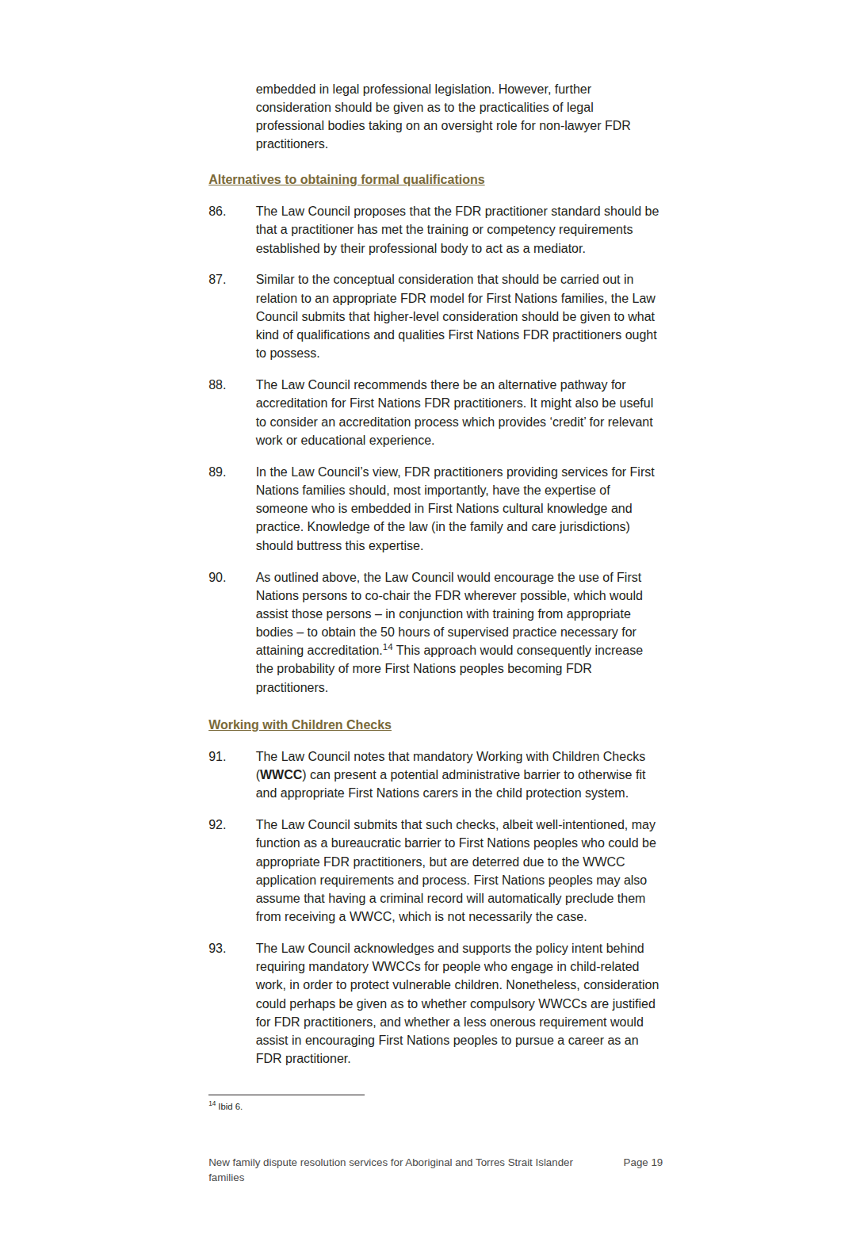embedded in legal professional legislation. However, further consideration should be given as to the practicalities of legal professional bodies taking on an oversight role for non-lawyer FDR practitioners.
Alternatives to obtaining formal qualifications
86. The Law Council proposes that the FDR practitioner standard should be that a practitioner has met the training or competency requirements established by their professional body to act as a mediator.
87. Similar to the conceptual consideration that should be carried out in relation to an appropriate FDR model for First Nations families, the Law Council submits that higher-level consideration should be given to what kind of qualifications and qualities First Nations FDR practitioners ought to possess.
88. The Law Council recommends there be an alternative pathway for accreditation for First Nations FDR practitioners. It might also be useful to consider an accreditation process which provides ‘credit’ for relevant work or educational experience.
89. In the Law Council’s view, FDR practitioners providing services for First Nations families should, most importantly, have the expertise of someone who is embedded in First Nations cultural knowledge and practice. Knowledge of the law (in the family and care jurisdictions) should buttress this expertise.
90. As outlined above, the Law Council would encourage the use of First Nations persons to co-chair the FDR wherever possible, which would assist those persons – in conjunction with training from appropriate bodies – to obtain the 50 hours of supervised practice necessary for attaining accreditation.14 This approach would consequently increase the probability of more First Nations peoples becoming FDR practitioners.
Working with Children Checks
91. The Law Council notes that mandatory Working with Children Checks (WWCC) can present a potential administrative barrier to otherwise fit and appropriate First Nations carers in the child protection system.
92. The Law Council submits that such checks, albeit well-intentioned, may function as a bureaucratic barrier to First Nations peoples who could be appropriate FDR practitioners, but are deterred due to the WWCC application requirements and process. First Nations peoples may also assume that having a criminal record will automatically preclude them from receiving a WWCC, which is not necessarily the case.
93. The Law Council acknowledges and supports the policy intent behind requiring mandatory WWCCs for people who engage in child-related work, in order to protect vulnerable children. Nonetheless, consideration could perhaps be given as to whether compulsory WWCCs are justified for FDR practitioners, and whether a less onerous requirement would assist in encouraging First Nations peoples to pursue a career as an FDR practitioner.
14 Ibid 6.
New family dispute resolution services for Aboriginal and Torres Strait Islander families
Page 19